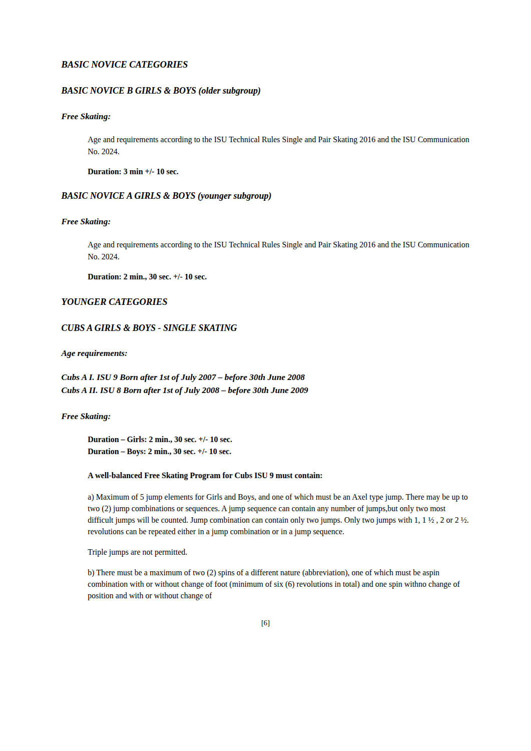BASIC NOVICE CATEGORIES
BASIC NOVICE B GIRLS & BOYS (older subgroup)
Free Skating:
Age and requirements according to the ISU Technical Rules Single and Pair Skating 2016 and the ISU Communication No. 2024.
Duration: 3 min +/- 10 sec.
BASIC NOVICE A GIRLS & BOYS (younger subgroup)
Free Skating:
Age and requirements according to the ISU Technical Rules Single and Pair Skating 2016 and the ISU Communication No. 2024.
Duration: 2 min., 30 sec. +/- 10 sec.
YOUNGER CATEGORIES
CUBS A GIRLS & BOYS - SINGLE SKATING
Age requirements:
Cubs A I. ISU 9 Born after 1st of July 2007 – before 30th June 2008
Cubs A II. ISU 8 Born after 1st of July 2008 – before 30th June 2009
Free Skating:
Duration – Girls: 2 min., 30 sec. +/- 10 sec.
Duration – Boys: 2 min., 30 sec. +/- 10 sec.
A well-balanced Free Skating Program for Cubs ISU 9 must contain:
a) Maximum of 5 jump elements for Girls and Boys, and one of which must be an Axel type jump. There may be up to two (2) jump combinations or sequences. A jump sequence can contain any number of jumps,but only two most difficult jumps will be counted. Jump combination can contain only two jumps. Only two jumps with 1, 1 ½ , 2 or 2 ½. revolutions can be repeated either in a jump combination or in a jump sequence.
Triple jumps are not permitted.
b) There must be a maximum of two (2) spins of a different nature (abbreviation), one of which must be aspin combination with or without change of foot (minimum of six (6) revolutions in total) and one spin withno change of position and with or without change of
[6]